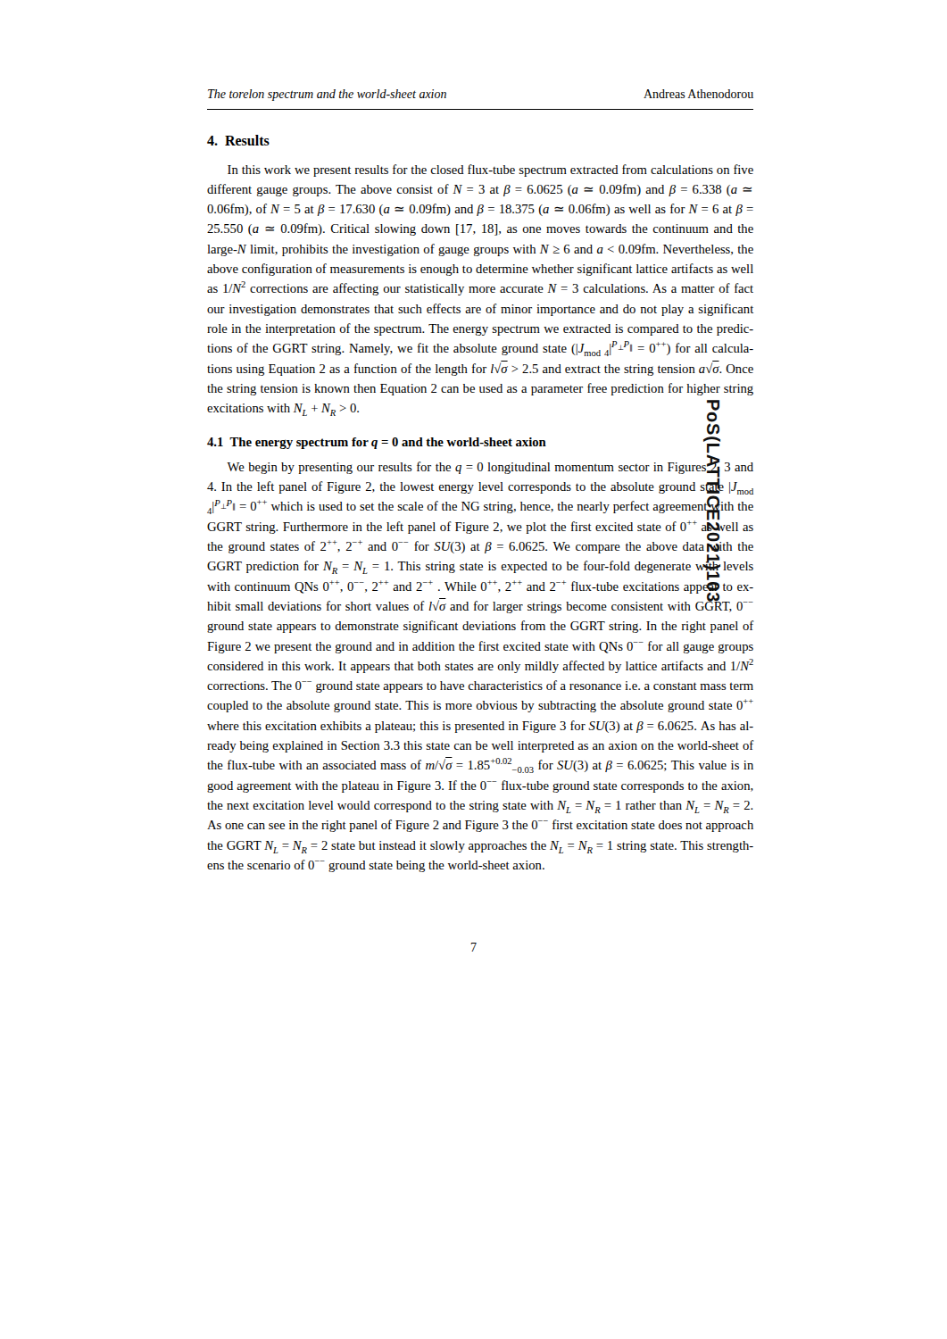The torelon spectrum and the world-sheet axion
Andreas Athenodorou
PoS(LATTICE2021)103
4. Results
In this work we present results for the closed flux-tube spectrum extracted from calculations on five different gauge groups. The above consist of N = 3 at β = 6.0625 (a ≃ 0.09fm) and β = 6.338 (a ≃ 0.06fm), of N = 5 at β = 17.630 (a ≃ 0.09fm) and β = 18.375 (a ≃ 0.06fm) as well as for N = 6 at β = 25.550 (a ≃ 0.09fm). Critical slowing down [17, 18], as one moves towards the continuum and the large-N limit, prohibits the investigation of gauge groups with N ≥ 6 and a < 0.09fm. Nevertheless, the above configuration of measurements is enough to determine whether significant lattice artifacts as well as 1/N2 corrections are affecting our statistically more accurate N = 3 calculations. As a matter of fact our investigation demonstrates that such effects are of minor importance and do not play a significant role in the interpretation of the spectrum. The energy spectrum we extracted is compared to the predictions of the GGRT string. Namely, we fit the absolute ground state (|Jmod 4|P⊥P∥ = 0++) for all calculations using Equation 2 as a function of the length for l√σ > 2.5 and extract the string tension a√σ. Once the string tension is known then Equation 2 can be used as a parameter free prediction for higher string excitations with NL + NR > 0.
4.1 The energy spectrum for q = 0 and the world-sheet axion
We begin by presenting our results for the q = 0 longitudinal momentum sector in Figures 2, 3 and 4. In the left panel of Figure 2, the lowest energy level corresponds to the absolute ground state |Jmod 4|P⊥P∥ = 0++ which is used to set the scale of the NG string, hence, the nearly perfect agreement with the GGRT string. Furthermore in the left panel of Figure 2, we plot the first excited state of 0++ as well as the ground states of 2++, 2−+ and 0−− for SU(3) at β = 6.0625. We compare the above data with the GGRT prediction for NR = NL = 1. This string state is expected to be four-fold degenerate with levels with continuum QNs 0++, 0−−, 2++ and 2−+ . While 0++, 2++ and 2−+ flux-tube excitations appear to exhibit small deviations for short values of l√σ and for larger strings become consistent with GGRT, 0−− ground state appears to demonstrate significant deviations from the GGRT string. In the right panel of Figure 2 we present the ground and in addition the first excited state with QNs 0−− for all gauge groups considered in this work. It appears that both states are only mildly affected by lattice artifacts and 1/N2 corrections. The 0−− ground state appears to have characteristics of a resonance i.e. a constant mass term coupled to the absolute ground state. This is more obvious by subtracting the absolute ground state 0++ where this excitation exhibits a plateau; this is presented in Figure 3 for SU(3) at β = 6.0625. As has already being explained in Section 3.3 this state can be well interpreted as an axion on the world-sheet of the flux-tube with an associated mass of m/√σ = 1.85+0.02−0.03 for SU(3) at β = 6.0625; This value is in good agreement with the plateau in Figure 3. If the 0−− flux-tube ground state corresponds to the axion, the next excitation level would correspond to the string state with NL = NR = 1 rather than NL = NR = 2. As one can see in the right panel of Figure 2 and Figure 3 the 0−− first excitation state does not approach the GGRT NL = NR = 2 state but instead it slowly approaches the NL = NR = 1 string state. This strengthens the scenario of 0−− ground state being the world-sheet axion.
7